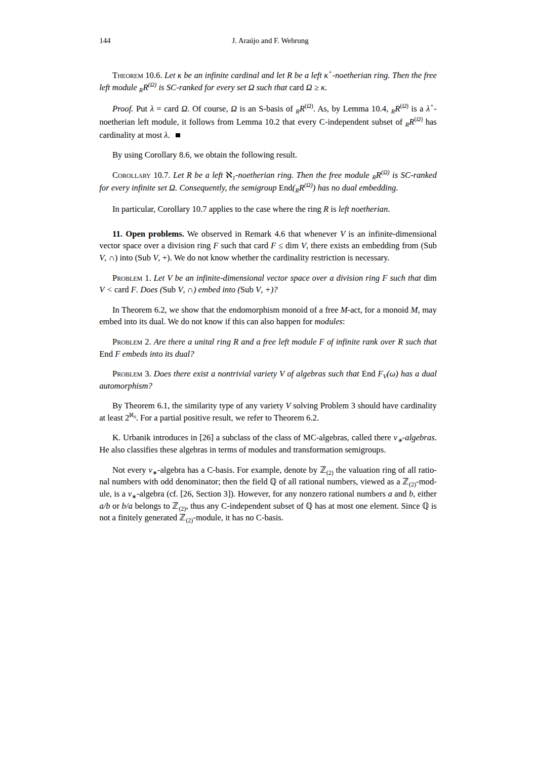144 J. Araújo and F. Wehrung
Theorem 10.6. Let κ be an infinite cardinal and let R be a left κ+-noetherian ring. Then the free left module RR(Ω) is SC-ranked for every set Ω such that card Ω ≥ κ.
Proof. Put λ = card Ω. Of course, Ω is an S-basis of RR(Ω). As, by Lemma 10.4, RR(Ω) is a λ+-noetherian left module, it follows from Lemma 10.2 that every C-independent subset of RR(Ω) has cardinality at most λ.
By using Corollary 8.6, we obtain the following result.
Corollary 10.7. Let R be a left ℵ1-noetherian ring. Then the free module RR(Ω) is SC-ranked for every infinite set Ω. Consequently, the semigroup End(RR(Ω)) has no dual embedding.
In particular, Corollary 10.7 applies to the case where the ring R is left noetherian.
11. Open problems. We observed in Remark 4.6 that whenever V is an infinite-dimensional vector space over a division ring F such that card F ≤ dim V, there exists an embedding from (Sub V, ∩) into (Sub V, +). We do not know whether the cardinality restriction is necessary.
Problem 1. Let V be an infinite-dimensional vector space over a division ring F such that dim V < card F. Does (Sub V, ∩) embed into (Sub V, +)?
In Theorem 6.2, we show that the endomorphism monoid of a free M-act, for a monoid M, may embed into its dual. We do not know if this can also happen for modules:
Problem 2. Are there a unital ring R and a free left module F of infinite rank over R such that End F embeds into its dual?
Problem 3. Does there exist a nontrivial variety V of algebras such that End FV(ω) has a dual automorphism?
By Theorem 6.1, the similarity type of any variety V solving Problem 3 should have cardinality at least 2ℵ0. For a partial positive result, we refer to Theorem 6.2.
K. Urbanik introduces in [26] a subclass of the class of MC-algebras, called there v∗-algebras. He also classifies these algebras in terms of modules and transformation semigroups.
Not every v∗-algebra has a C-basis. For example, denote by ℤ(2) the valuation ring of all rational numbers with odd denominator; then the field ℚ of all rational numbers, viewed as a ℤ(2)-module, is a v∗-algebra (cf. [26, Section 3]). However, for any nonzero rational numbers a and b, either a/b or b/a belongs to ℤ(2), thus any C-independent subset of ℚ has at most one element. Since ℚ is not a finitely generated ℤ(2)-module, it has no C-basis.